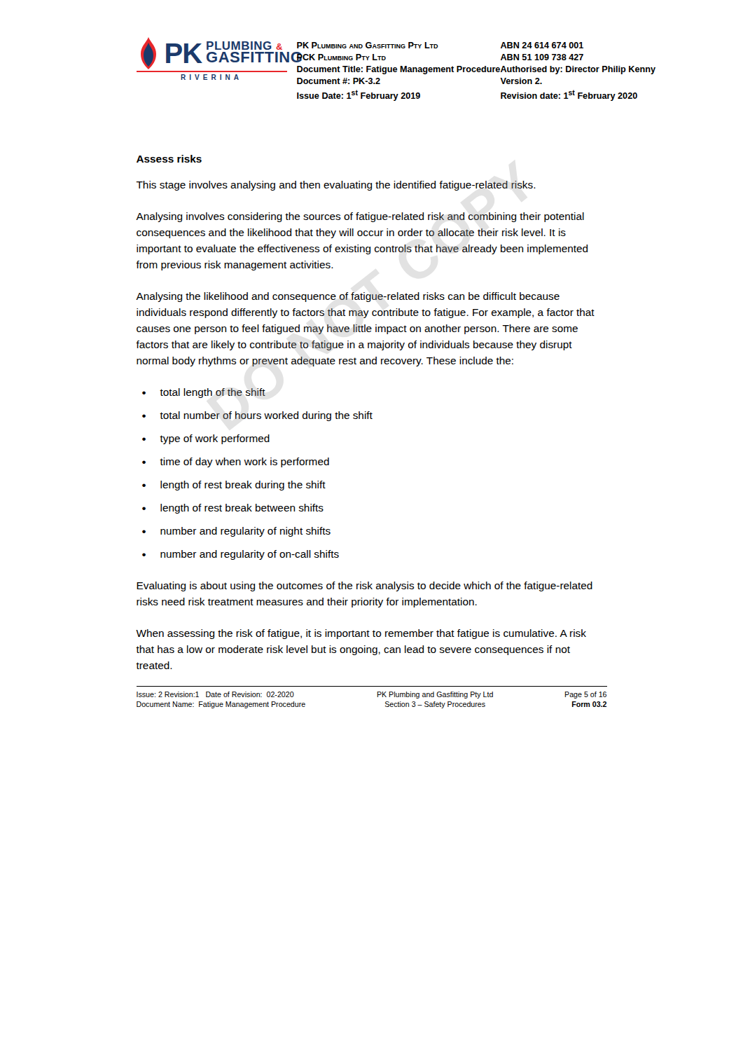PK
PLUMBING &
GASFITTING
RIVERINA
PK Plumbing and Gasfitting Pty Ltd
PCK Plumbing Pty Ltd
Document Title: Fatigue Management Procedure
Document #: PK-3.2
Issue Date: 1st February 2019
ABN 24 614 674 001
ABN 51 109 738 427
Authorised by: Director Philip Kenny
Version 2.
Revision date: 1st February 2020
DO NOT COPY
Assess risks
This stage involves analysing and then evaluating the identified fatigue-related risks.
Analysing involves considering the sources of fatigue-related risk and combining their potential consequences and the likelihood that they will occur in order to allocate their risk level. It is important to evaluate the effectiveness of existing controls that have already been implemented from previous risk management activities.
Analysing the likelihood and consequence of fatigue-related risks can be difficult because individuals respond differently to factors that may contribute to fatigue. For example, a factor that causes one person to feel fatigued may have little impact on another person. There are some factors that are likely to contribute to fatigue in a majority of individuals because they disrupt normal body rhythms or prevent adequate rest and recovery. These include the:
total length of the shift
total number of hours worked during the shift
type of work performed
time of day when work is performed
length of rest break during the shift
length of rest break between shifts
number and regularity of night shifts
number and regularity of on-call shifts
Evaluating is about using the outcomes of the risk analysis to decide which of the fatigue-related risks need risk treatment measures and their priority for implementation.
When assessing the risk of fatigue, it is important to remember that fatigue is cumulative. A risk that has a low or moderate risk level but is ongoing, can lead to severe consequences if not treated.
Issue: 2 Revision:1 Date of Revision: 02-2020
Document Name: Fatigue Management Procedure
PK Plumbing and Gasfitting Pty Ltd
Section 3 – Safety Procedures
Page 5 of 16
Form 03.2